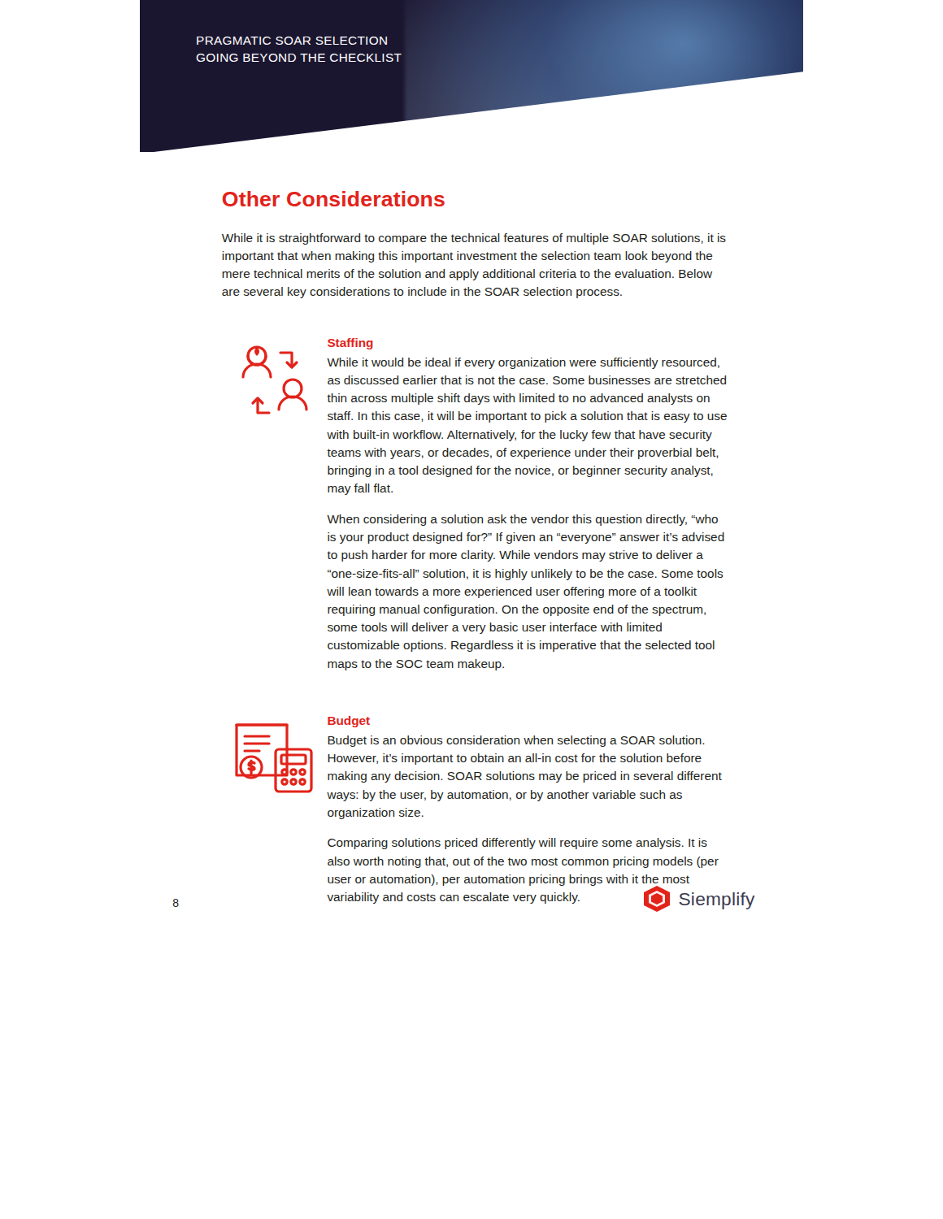PRAGMATIC SOAR SELECTION
GOING BEYOND THE CHECKLIST
Other Considerations
While it is straightforward to compare the technical features of multiple SOAR solutions, it is important that when making this important investment the selection team look beyond the mere technical merits of the solution and apply additional criteria to the evaluation. Below are several key considerations to include in the SOAR selection process.
Staffing
While it would be ideal if every organization were sufficiently resourced, as discussed earlier that is not the case. Some businesses are stretched thin across multiple shift days with limited to no advanced analysts on staff. In this case, it will be important to pick a solution that is easy to use with built-in workflow. Alternatively, for the lucky few that have security teams with years, or decades, of experience under their proverbial belt, bringing in a tool designed for the novice, or beginner security analyst, may fall flat.
When considering a solution ask the vendor this question directly, “who is your product designed for?” If given an “everyone” answer it’s advised to push harder for more clarity. While vendors may strive to deliver a “one-size-fits-all” solution, it is highly unlikely to be the case. Some tools will lean towards a more experienced user offering more of a toolkit requiring manual configuration. On the opposite end of the spectrum, some tools will deliver a very basic user interface with limited customizable options. Regardless it is imperative that the selected tool maps to the SOC team makeup.
Budget
Budget is an obvious consideration when selecting a SOAR solution. However, it’s important to obtain an all-in cost for the solution before making any decision. SOAR solutions may be priced in several different ways: by the user, by automation, or by another variable such as organization size.
Comparing solutions priced differently will require some analysis. It is also worth noting that, out of the two most common pricing models (per user or automation), per automation pricing brings with it the most variability and costs can escalate very quickly.
8
Siemplify